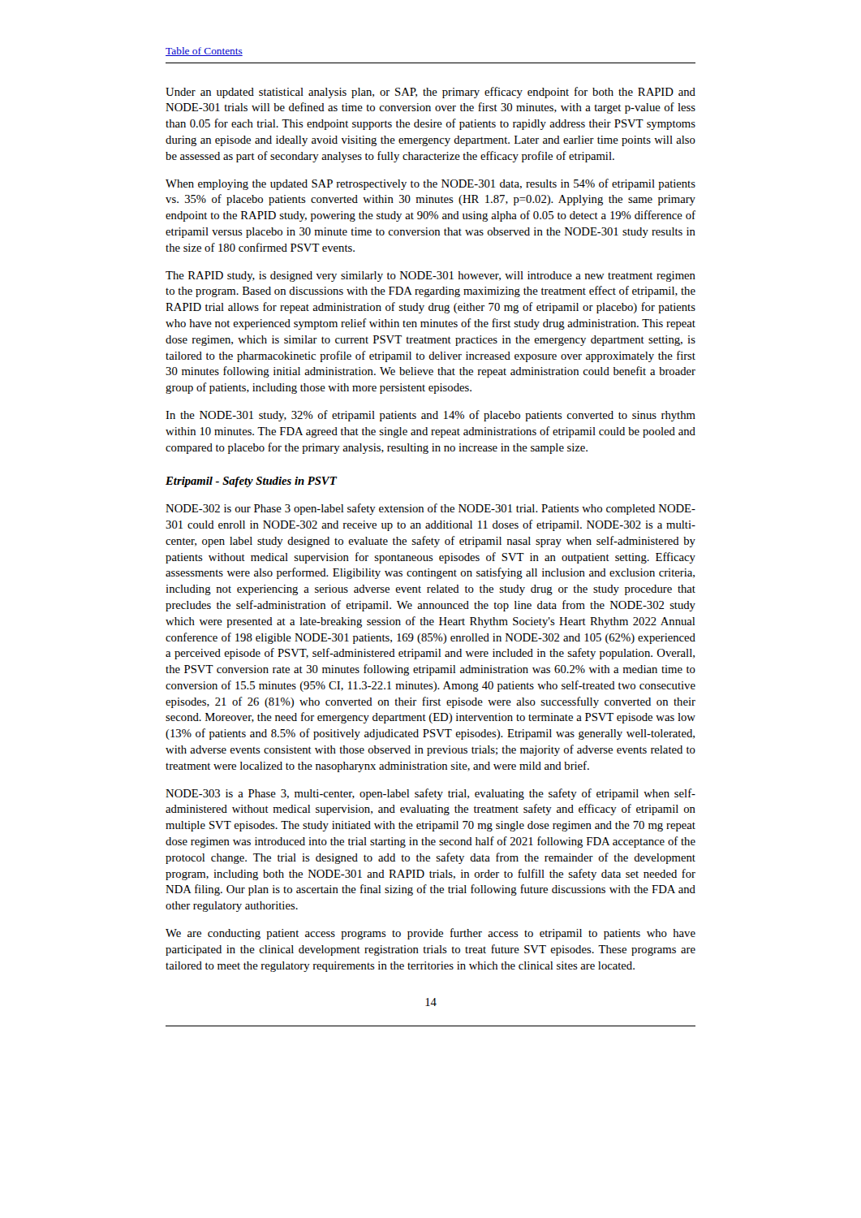Table of Contents
Under an updated statistical analysis plan, or SAP, the primary efficacy endpoint for both the RAPID and NODE-301 trials will be defined as time to conversion over the first 30 minutes, with a target p-value of less than 0.05 for each trial. This endpoint supports the desire of patients to rapidly address their PSVT symptoms during an episode and ideally avoid visiting the emergency department. Later and earlier time points will also be assessed as part of secondary analyses to fully characterize the efficacy profile of etripamil.
When employing the updated SAP retrospectively to the NODE-301 data, results in 54% of etripamil patients vs. 35% of placebo patients converted within 30 minutes (HR 1.87, p=0.02). Applying the same primary endpoint to the RAPID study, powering the study at 90% and using alpha of 0.05 to detect a 19% difference of etripamil versus placebo in 30 minute time to conversion that was observed in the NODE-301 study results in the size of 180 confirmed PSVT events.
The RAPID study, is designed very similarly to NODE-301 however, will introduce a new treatment regimen to the program. Based on discussions with the FDA regarding maximizing the treatment effect of etripamil, the RAPID trial allows for repeat administration of study drug (either 70 mg of etripamil or placebo) for patients who have not experienced symptom relief within ten minutes of the first study drug administration. This repeat dose regimen, which is similar to current PSVT treatment practices in the emergency department setting, is tailored to the pharmacokinetic profile of etripamil to deliver increased exposure over approximately the first 30 minutes following initial administration. We believe that the repeat administration could benefit a broader group of patients, including those with more persistent episodes.
In the NODE-301 study, 32% of etripamil patients and 14% of placebo patients converted to sinus rhythm within 10 minutes. The FDA agreed that the single and repeat administrations of etripamil could be pooled and compared to placebo for the primary analysis, resulting in no increase in the sample size.
Etripamil - Safety Studies in PSVT
NODE-302 is our Phase 3 open-label safety extension of the NODE-301 trial. Patients who completed NODE-301 could enroll in NODE-302 and receive up to an additional 11 doses of etripamil. NODE-302 is a multi-center, open label study designed to evaluate the safety of etripamil nasal spray when self-administered by patients without medical supervision for spontaneous episodes of SVT in an outpatient setting. Efficacy assessments were also performed. Eligibility was contingent on satisfying all inclusion and exclusion criteria, including not experiencing a serious adverse event related to the study drug or the study procedure that precludes the self-administration of etripamil. We announced the top line data from the NODE-302 study which were presented at a late-breaking session of the Heart Rhythm Society's Heart Rhythm 2022 Annual conference of 198 eligible NODE-301 patients, 169 (85%) enrolled in NODE-302 and 105 (62%) experienced a perceived episode of PSVT, self-administered etripamil and were included in the safety population. Overall, the PSVT conversion rate at 30 minutes following etripamil administration was 60.2% with a median time to conversion of 15.5 minutes (95% CI, 11.3-22.1 minutes). Among 40 patients who self-treated two consecutive episodes, 21 of 26 (81%) who converted on their first episode were also successfully converted on their second. Moreover, the need for emergency department (ED) intervention to terminate a PSVT episode was low (13% of patients and 8.5% of positively adjudicated PSVT episodes). Etripamil was generally well-tolerated, with adverse events consistent with those observed in previous trials; the majority of adverse events related to treatment were localized to the nasopharynx administration site, and were mild and brief.
NODE-303 is a Phase 3, multi-center, open-label safety trial, evaluating the safety of etripamil when self-administered without medical supervision, and evaluating the treatment safety and efficacy of etripamil on multiple SVT episodes. The study initiated with the etripamil 70 mg single dose regimen and the 70 mg repeat dose regimen was introduced into the trial starting in the second half of 2021 following FDA acceptance of the protocol change. The trial is designed to add to the safety data from the remainder of the development program, including both the NODE-301 and RAPID trials, in order to fulfill the safety data set needed for NDA filing. Our plan is to ascertain the final sizing of the trial following future discussions with the FDA and other regulatory authorities.
We are conducting patient access programs to provide further access to etripamil to patients who have participated in the clinical development registration trials to treat future SVT episodes. These programs are tailored to meet the regulatory requirements in the territories in which the clinical sites are located.
14